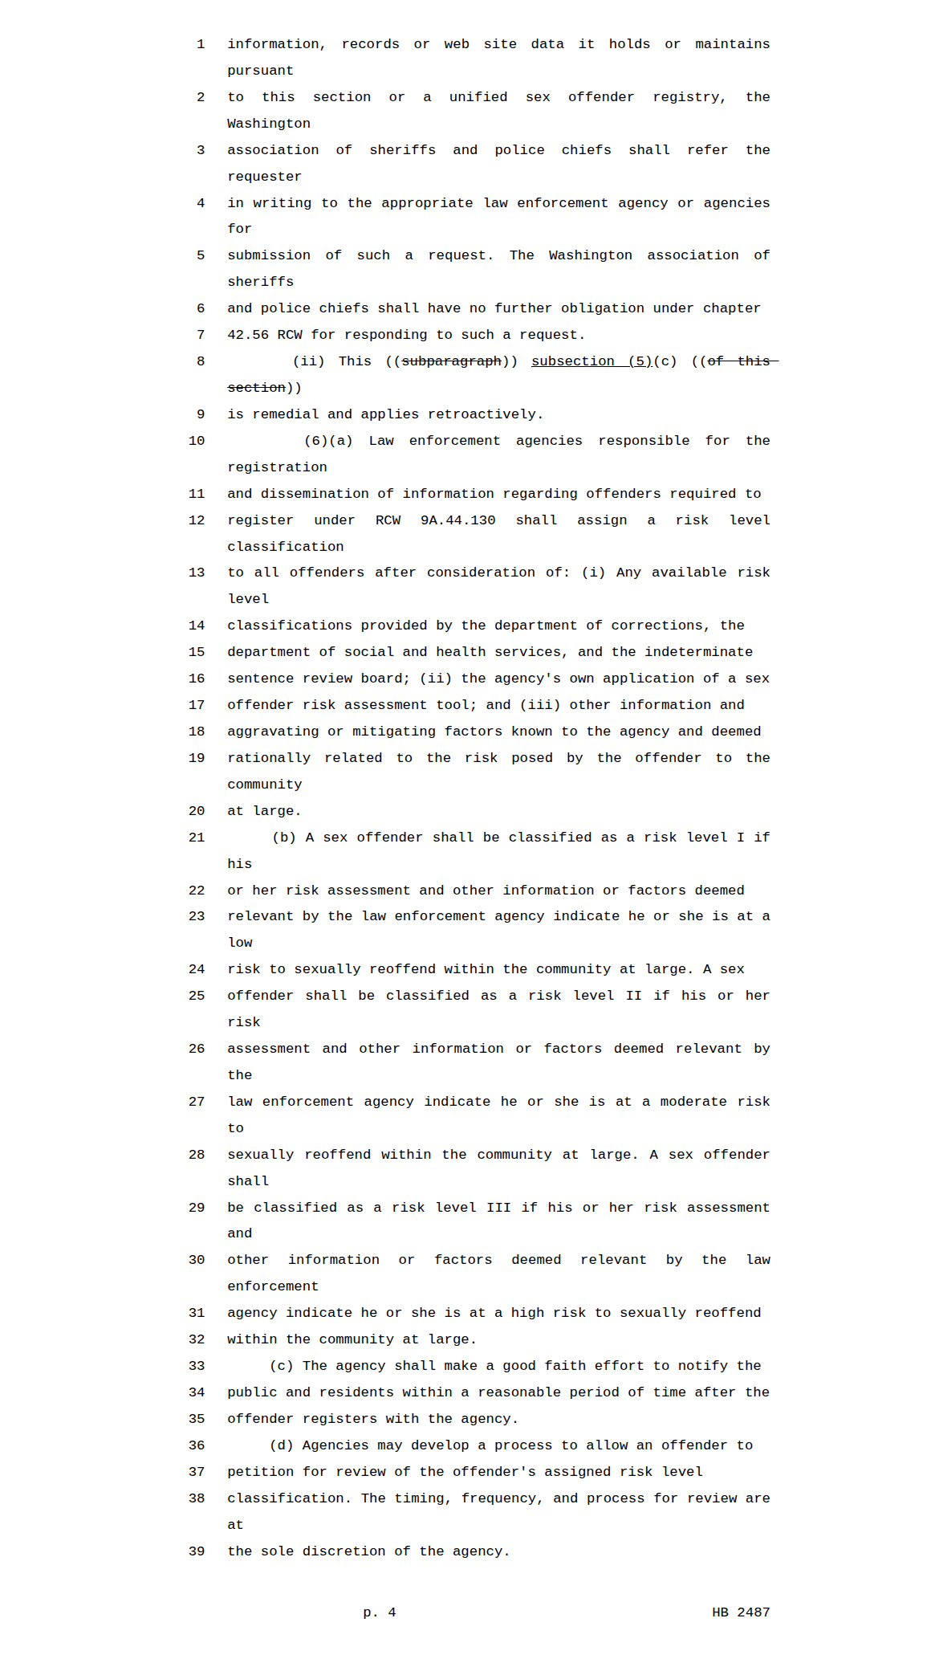1 information, records or web site data it holds or maintains pursuant
2 to this section or a unified sex offender registry, the Washington
3 association of sheriffs and police chiefs shall refer the requester
4 in writing to the appropriate law enforcement agency or agencies for
5 submission of such a request. The Washington association of sheriffs
6 and police chiefs shall have no further obligation under chapter
742.56 RCW for responding to such a request.
8 (ii) This ((subparagraph)) subsection (5)(c) ((of this section))
9 is remedial and applies retroactively.
10 (6)(a) Law enforcement agencies responsible for the registration
11 and dissemination of information regarding offenders required to
12 register under RCW 9A.44.130 shall assign a risk level classification
13 to all offenders after consideration of: (i) Any available risk level
14 classifications provided by the department of corrections, the
15 department of social and health services, and the indeterminate
16 sentence review board; (ii) the agency's own application of a sex
17 offender risk assessment tool; and (iii) other information and
18 aggravating or mitigating factors known to the agency and deemed
19 rationally related to the risk posed by the offender to the community
20 at large.
21 (b) A sex offender shall be classified as a risk level I if his
22 or her risk assessment and other information or factors deemed
23 relevant by the law enforcement agency indicate he or she is at a low
24 risk to sexually reoffend within the community at large. A sex
25 offender shall be classified as a risk level II if his or her risk
26 assessment and other information or factors deemed relevant by the
27 law enforcement agency indicate he or she is at a moderate risk to
28 sexually reoffend within the community at large. A sex offender shall
29 be classified as a risk level III if his or her risk assessment and
30 other information or factors deemed relevant by the law enforcement
31 agency indicate he or she is at a high risk to sexually reoffend
32 within the community at large.
33 (c) The agency shall make a good faith effort to notify the
34 public and residents within a reasonable period of time after the
35 offender registers with the agency.
36 (d) Agencies may develop a process to allow an offender to
37 petition for review of the offender's assigned risk level
38 classification. The timing, frequency, and process for review are at
39 the sole discretion of the agency.
p. 4 HB 2487